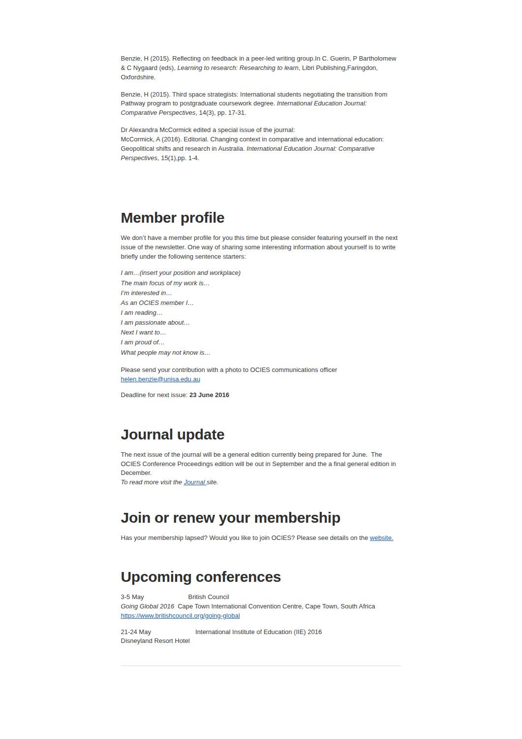Benzie, H (2015). Reflecting on feedback in a peer-led writing group.In C. Guerin, P Bartholomew & C Nygaard (eds), Learning to research: Researching to learn, Libri Publishing,Faringdon, Oxfordshire.
Benzie, H (2015). Third space strategists: International students negotiating the transition from Pathway program to postgraduate coursework degree. International Education Journal: Comparative Perspectives, 14(3), pp. 17-31.
Dr Alexandra McCormick edited a special issue of the journal:
McCormick, A (2016). Editorial. Changing context in comparative and international education: Geopolitical shifts and research in Australia. International Education Journal: Comparative Perspectives, 15(1),pp. 1-4.
Member profile
We don’t have a member profile for you this time but please consider featuring yourself in the next issue of the newsletter. One way of sharing some interesting information about yourself is to write briefly under the following sentence starters:
I am…(insert your position and workplace) The main focus of my work is… I’m interested in… As an OCIES member I… I am reading… I am passionate about… Next I want to… I am proud of… What people may not know is…
Please send your contribution with a photo to OCIES communications officer helen.benzie@unisa.edu.au
Deadline for next issue: 23 June 2016
Journal update
The next issue of the journal will be a general edition currently being prepared for June. The OCIES Conference Proceedings edition will be out in September and the a final general edition in December.
To read more visit the Journal site.
Join or renew your membership
Has your membership lapsed? Would you like to join OCIES? Please see details on the website.
Upcoming conferences
3-5 May British Council Going Global 2016 Cape Town International Convention Centre, Cape Town, South Africa https://www.britishcouncil.org/going-global
21-24 May International Institute of Education (IIE) 2016 Disneyland Resort Hotel